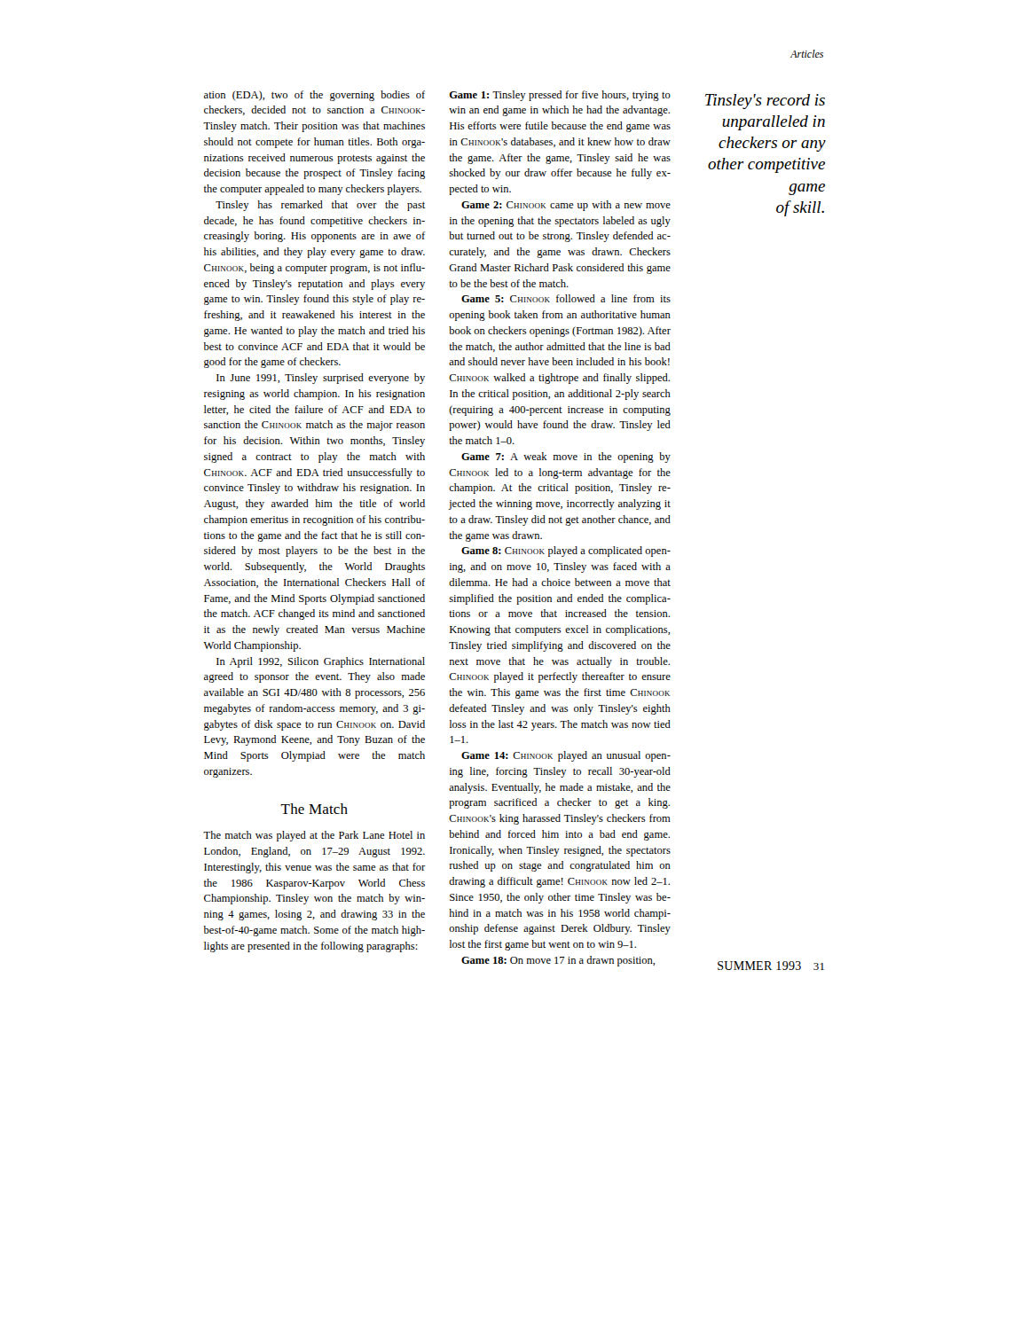Articles
ation (EDA), two of the governing bodies of checkers, decided not to sanction a Chinook-Tinsley match. Their position was that machines should not compete for human titles. Both organizations received numerous protests against the decision because the prospect of Tinsley facing the computer appealed to many checkers players.
Tinsley has remarked that over the past decade, he has found competitive checkers increasingly boring. His opponents are in awe of his abilities, and they play every game to draw. Chinook, being a computer program, is not influenced by Tinsley's reputation and plays every game to win. Tinsley found this style of play refreshing, and it reawakened his interest in the game. He wanted to play the match and tried his best to convince ACF and EDA that it would be good for the game of checkers.
In June 1991, Tinsley surprised everyone by resigning as world champion. In his resignation letter, he cited the failure of ACF and EDA to sanction the Chinook match as the major reason for his decision. Within two months, Tinsley signed a contract to play the match with Chinook. ACF and EDA tried unsuccessfully to convince Tinsley to withdraw his resignation. In August, they awarded him the title of world champion emeritus in recognition of his contributions to the game and the fact that he is still considered by most players to be the best in the world. Subsequently, the World Draughts Association, the International Checkers Hall of Fame, and the Mind Sports Olympiad sanctioned the match. ACF changed its mind and sanctioned it as the newly created Man versus Machine World Championship.
In April 1992, Silicon Graphics International agreed to sponsor the event. They also made available an SGI 4D/480 with 8 processors, 256 megabytes of random-access memory, and 3 gigabytes of disk space to run Chinook on. David Levy, Raymond Keene, and Tony Buzan of the Mind Sports Olympiad were the match organizers.
The Match
The match was played at the Park Lane Hotel in London, England, on 17–29 August 1992. Interestingly, this venue was the same as that for the 1986 Kasparov-Karpov World Chess Championship. Tinsley won the match by winning 4 games, losing 2, and drawing 33 in the best-of-40-game match. Some of the match highlights are presented in the following paragraphs:
Game 1: Tinsley pressed for five hours, trying to win an end game in which he had the advantage. His efforts were futile because the end game was in Chinook's databases, and it knew how to draw the game. After the game, Tinsley said he was shocked by our draw offer because he fully expected to win.
Game 2: Chinook came up with a new move in the opening that the spectators labeled as ugly but turned out to be strong. Tinsley defended accurately, and the game was drawn. Checkers Grand Master Richard Pask considered this game to be the best of the match.
Game 5: Chinook followed a line from its opening book taken from an authoritative human book on checkers openings (Fortman 1982). After the match, the author admitted that the line is bad and should never have been included in his book! Chinook walked a tightrope and finally slipped. In the critical position, an additional 2-ply search (requiring a 400-percent increase in computing power) would have found the draw. Tinsley led the match 1–0.
Game 7: A weak move in the opening by Chinook led to a long-term advantage for the champion. At the critical position, Tinsley rejected the winning move, incorrectly analyzing it to a draw. Tinsley did not get another chance, and the game was drawn.
Game 8: Chinook played a complicated opening, and on move 10, Tinsley was faced with a dilemma. He had a choice between a move that simplified the position and ended the complications or a move that increased the tension. Knowing that computers excel in complications, Tinsley tried simplifying and discovered on the next move that he was actually in trouble. Chinook played it perfectly thereafter to ensure the win. This game was the first time Chinook defeated Tinsley and was only Tinsley's eighth loss in the last 42 years. The match was now tied 1–1.
Game 14: Chinook played an unusual opening line, forcing Tinsley to recall 30-year-old analysis. Eventually, he made a mistake, and the program sacrificed a checker to get a king. Chinook's king harassed Tinsley's checkers from behind and forced him into a bad end game. Ironically, when Tinsley resigned, the spectators rushed up on stage and congratulated him on drawing a difficult game! Chinook now led 2–1. Since 1950, the only other time Tinsley was behind in a match was in his 1958 world championship defense against Derek Oldbury. Tinsley lost the first game but went on to win 9–1.
Game 18: On move 17 in a drawn position,
Tinsley's record is unparalleled in checkers or any other competitive game
of skill.
SUMMER 1993 31